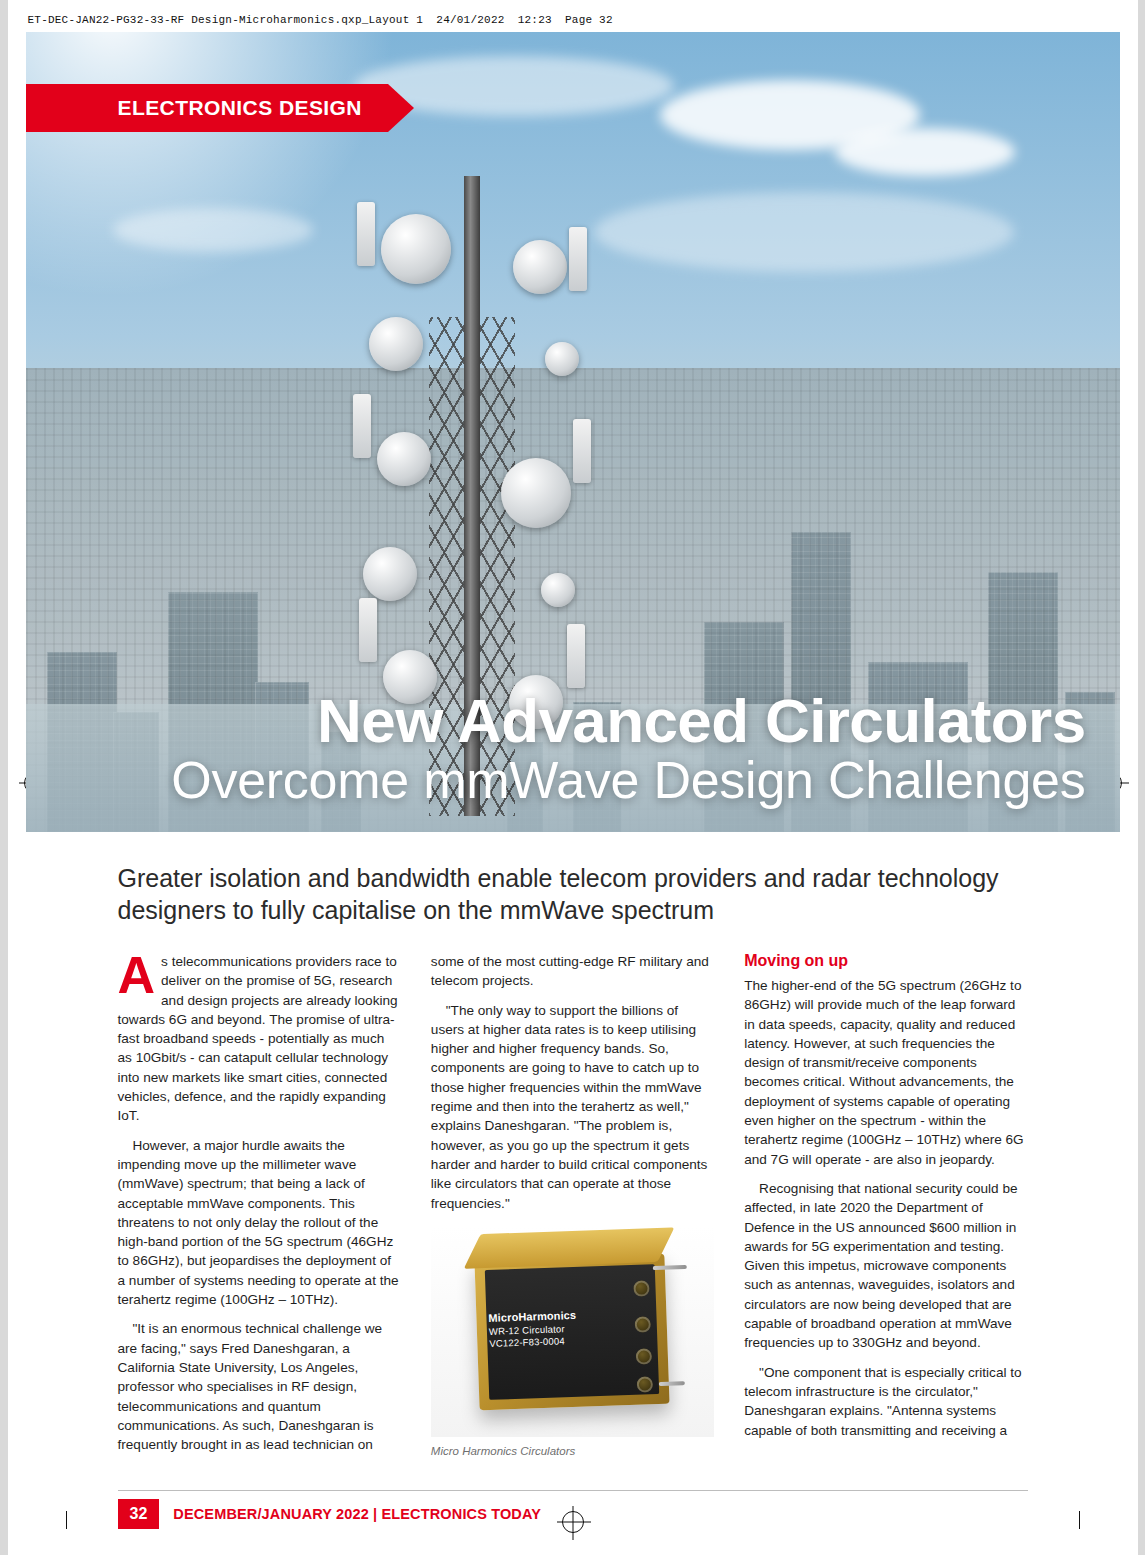ET-DEC-JAN22-PG32-33-RF Design-Microharmonics.qxp_Layout 1 24/01/2022 12:23 Page 32
Electronics Design
New Advanced Circulators
Overcome mmWave Design Challenges
Greater isolation and bandwidth enable telecom providers and radar technology designers to fully capitalise on the mmWave spectrum
As telecommunications providers race to deliver on the promise of 5G, research and design projects are already looking towards 6G and beyond. The promise of ultra-fast broadband speeds - potentially as much as 10Gbit/s - can catapult cellular technology into new markets like smart cities, connected vehicles, defence, and the rapidly expanding IoT.
However, a major hurdle awaits the impending move up the millimeter wave (mmWave) spectrum; that being a lack of acceptable mmWave components. This threatens to not only delay the rollout of the high-band portion of the 5G spectrum (46GHz to 86GHz), but jeopardises the deployment of a number of systems needing to operate at the terahertz regime (100GHz – 10THz).
"It is an enormous technical challenge we are facing," says Fred Daneshgaran, a California State University, Los Angeles, professor who specialises in RF design, telecommunications and quantum communications. As such, Daneshgaran is frequently brought in as lead technician on
some of the most cutting-edge RF military and telecom projects.
"The only way to support the billions of users at higher data rates is to keep utilising higher and higher frequency bands. So, components are going to have to catch up to those higher frequencies within the mmWave regime and then into the terahertz as well," explains Daneshgaran. "The problem is, however, as you go up the spectrum it gets harder and harder to build critical components like circulators that can operate at those frequencies."
MicroHarmonicsWR-12 Circulator VC122-F83-0004
Micro Harmonics Circulators
Moving on up
The higher-end of the 5G spectrum (26GHz to 86GHz) will provide much of the leap forward in data speeds, capacity, quality and reduced latency. However, at such frequencies the design of transmit/receive components becomes critical. Without advancements, the deployment of systems capable of operating even higher on the spectrum - within the terahertz regime (100GHz – 10THz) where 6G and 7G will operate - are also in jeopardy.
Recognising that national security could be affected, in late 2020 the Department of Defence in the US announced $600 million in awards for 5G experimentation and testing. Given this impetus, microwave components such as antennas, waveguides, isolators and circulators are now being developed that are capable of broadband operation at mmWave frequencies up to 330GHz and beyond.
"One component that is especially critical to telecom infrastructure is the circulator," Daneshgaran explains. "Antenna systems capable of both transmitting and receiving a
32 DECEMBER/JANUARY 2022 | ELECTRONICS TODAY